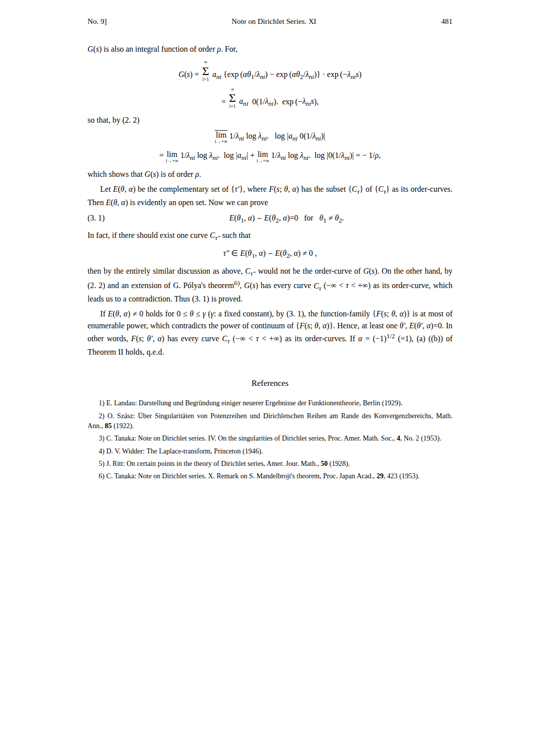No. 9]
Note on Dirichlet Series. XI
481
G(s) is also an integral function of order ρ. For,
G(s) = ∞Σi=1 ani {exp (αθ1/λni) − exp (αθ2/λni)} · exp (−λnis)
= ∞Σi=1 ani 0(1/λni). exp (−λnis),
so that, by (2. 2)
lim i→+∞ 1/λni log λni. log |ani 0(1/λni)|
= lim i→+∞ 1/λni log λni. log |ani| + lim i→+∞ 1/λni log λni. log |0(1/λni)| = − 1/ρ,
which shows that G(s) is of order ρ.
Let E(θ, α) be the complementary set of {τ′}, where F(s; θ, α) has the subset {Cτ} of {Cτ} as its order-curves. Then E(θ, α) is evidently an open set. Now we can prove
(3. 1)
E(θ1, α) ⌢ E(θ2, α)=0 for θ1 ≠ θ2.
In fact, if there should exist one curve Cτ″ such that
τ″ ∈ E(θ1, α) ⌢ E(θ2, α) ≠ 0 ,
then by the entirely similar discussion as above, Cτ″ would not be the order-curve of G(s). On the other hand, by (2. 2) and an extension of G. Pólya's theorem6), G(s) has every curve Cτ (−∞ < τ < +∞) as its order-curve, which leads us to a contradiction. Thus (3. 1) is proved.
If E(θ, α) ≠ 0 holds for 0 ≤ θ ≤ γ (γ: a fixed constant), by (3. 1), the function-family {F(s; θ, α)} is at most of enumerable power, which contradicts the power of continuum of {F(s; θ, α)}. Hence, at least one θ′, E(θ′, α)=0. In other words, F(s; θ′, α) has every curve Cτ (−∞ < τ < +∞) as its order-curves. If α = (−1)1/2 (=1), (a) ((b)) of Theorem II holds, q.e.d.
References
E. Landau: Darstellung und Begründung einiger neuerer Ergebnisse der Funktionentheorie, Berlin (1929).
O. Szász: Über Singularitäten von Potenzreihen und Dirichletschen Reihen am Rande des Konvergenzbereichs, Math. Ann., 85 (1922).
C. Tanaka: Note on Dirichlet series. IV. On the singularities of Dirichlet series, Proc. Amer. Math. Soc., 4, No. 2 (1953).
D. V. Widder: The Laplace-transform, Princeton (1946).
J. Ritt: On certain points in the theory of Dirichlet series, Amer. Jour. Math., 50 (1928).
C. Tanaka: Note on Dirichlet series. X. Remark on S. Mandelbrojt's theorem, Proc. Japan Acad., 29, 423 (1953).